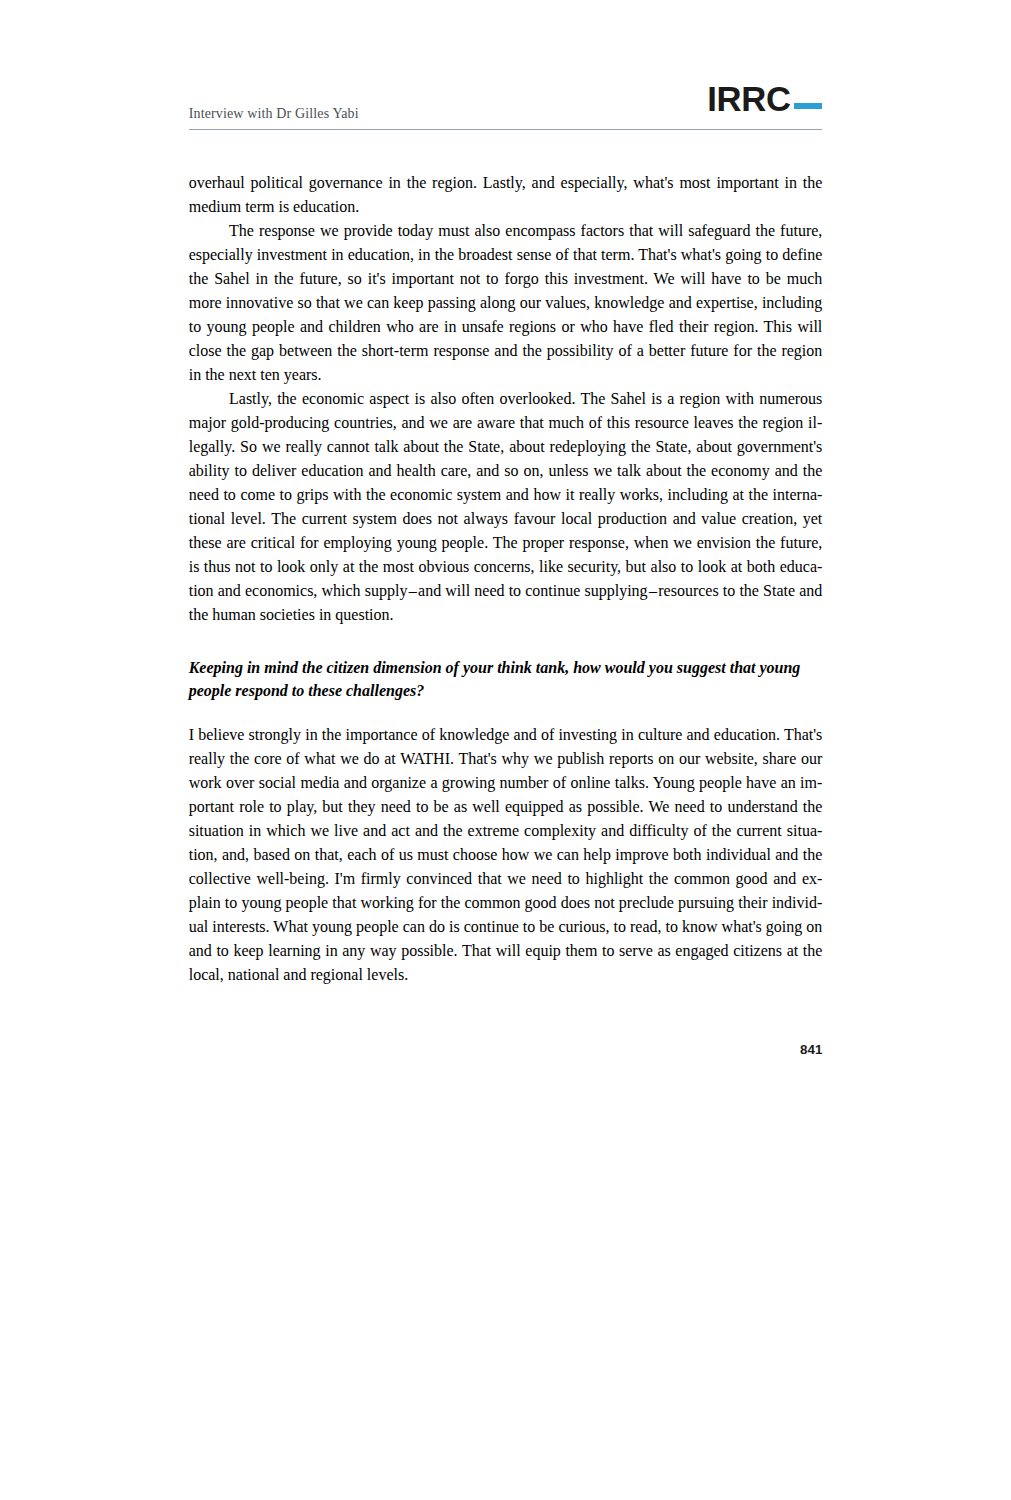Interview with Dr Gilles Yabi
IRRC
overhaul political governance in the region. Lastly, and especially, what's most important in the medium term is education.
The response we provide today must also encompass factors that will safeguard the future, especially investment in education, in the broadest sense of that term. That's what's going to define the Sahel in the future, so it's important not to forgo this investment. We will have to be much more innovative so that we can keep passing along our values, knowledge and expertise, including to young people and children who are in unsafe regions or who have fled their region. This will close the gap between the short-term response and the possibility of a better future for the region in the next ten years.
Lastly, the economic aspect is also often overlooked. The Sahel is a region with numerous major gold-producing countries, and we are aware that much of this resource leaves the region illegally. So we really cannot talk about the State, about redeploying the State, about government's ability to deliver education and health care, and so on, unless we talk about the economy and the need to come to grips with the economic system and how it really works, including at the international level. The current system does not always favour local production and value creation, yet these are critical for employing young people. The proper response, when we envision the future, is thus not to look only at the most obvious concerns, like security, but also to look at both education and economics, which supply – and will need to continue supplying – resources to the State and the human societies in question.
Keeping in mind the citizen dimension of your think tank, how would you suggest that young people respond to these challenges?
I believe strongly in the importance of knowledge and of investing in culture and education. That's really the core of what we do at WATHI. That's why we publish reports on our website, share our work over social media and organize a growing number of online talks. Young people have an important role to play, but they need to be as well equipped as possible. We need to understand the situation in which we live and act and the extreme complexity and difficulty of the current situation, and, based on that, each of us must choose how we can help improve both individual and the collective well-being. I'm firmly convinced that we need to highlight the common good and explain to young people that working for the common good does not preclude pursuing their individual interests. What young people can do is continue to be curious, to read, to know what's going on and to keep learning in any way possible. That will equip them to serve as engaged citizens at the local, national and regional levels.
841